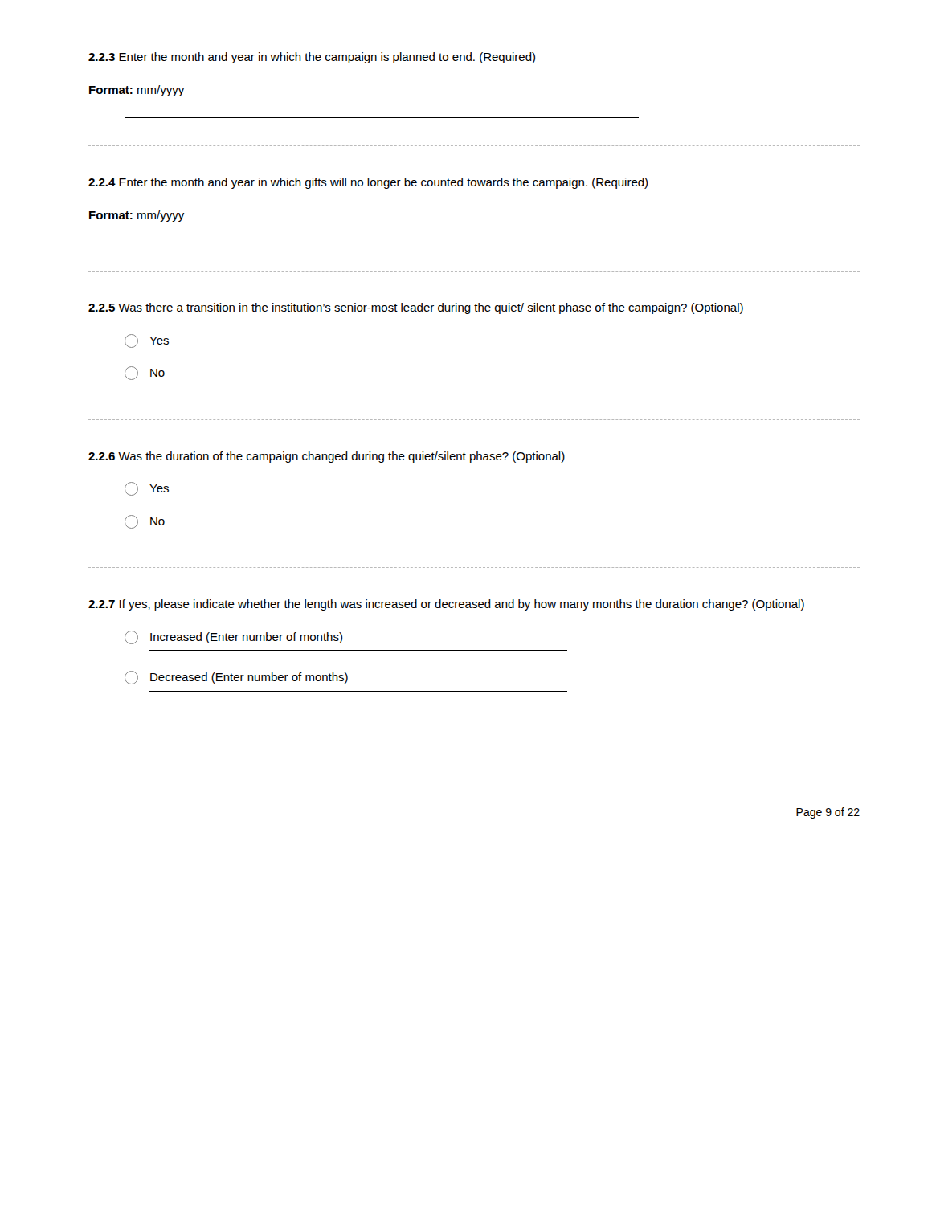2.2.3 Enter the month and year in which the campaign is planned to end. (Required)
Format: mm/yyyy
2.2.4 Enter the month and year in which gifts will no longer be counted towards the campaign. (Required)
Format: mm/yyyy
2.2.5 Was there a transition in the institution’s senior-most leader during the quiet/ silent phase of the campaign? (Optional)
Yes
No
2.2.6 Was the duration of the campaign changed during the quiet/silent phase? (Optional)
Yes
No
2.2.7 If yes, please indicate whether the length was increased or decreased and by how many months the duration change? (Optional)
Increased (Enter number of months)
Decreased (Enter number of months)
Page 9 of 22